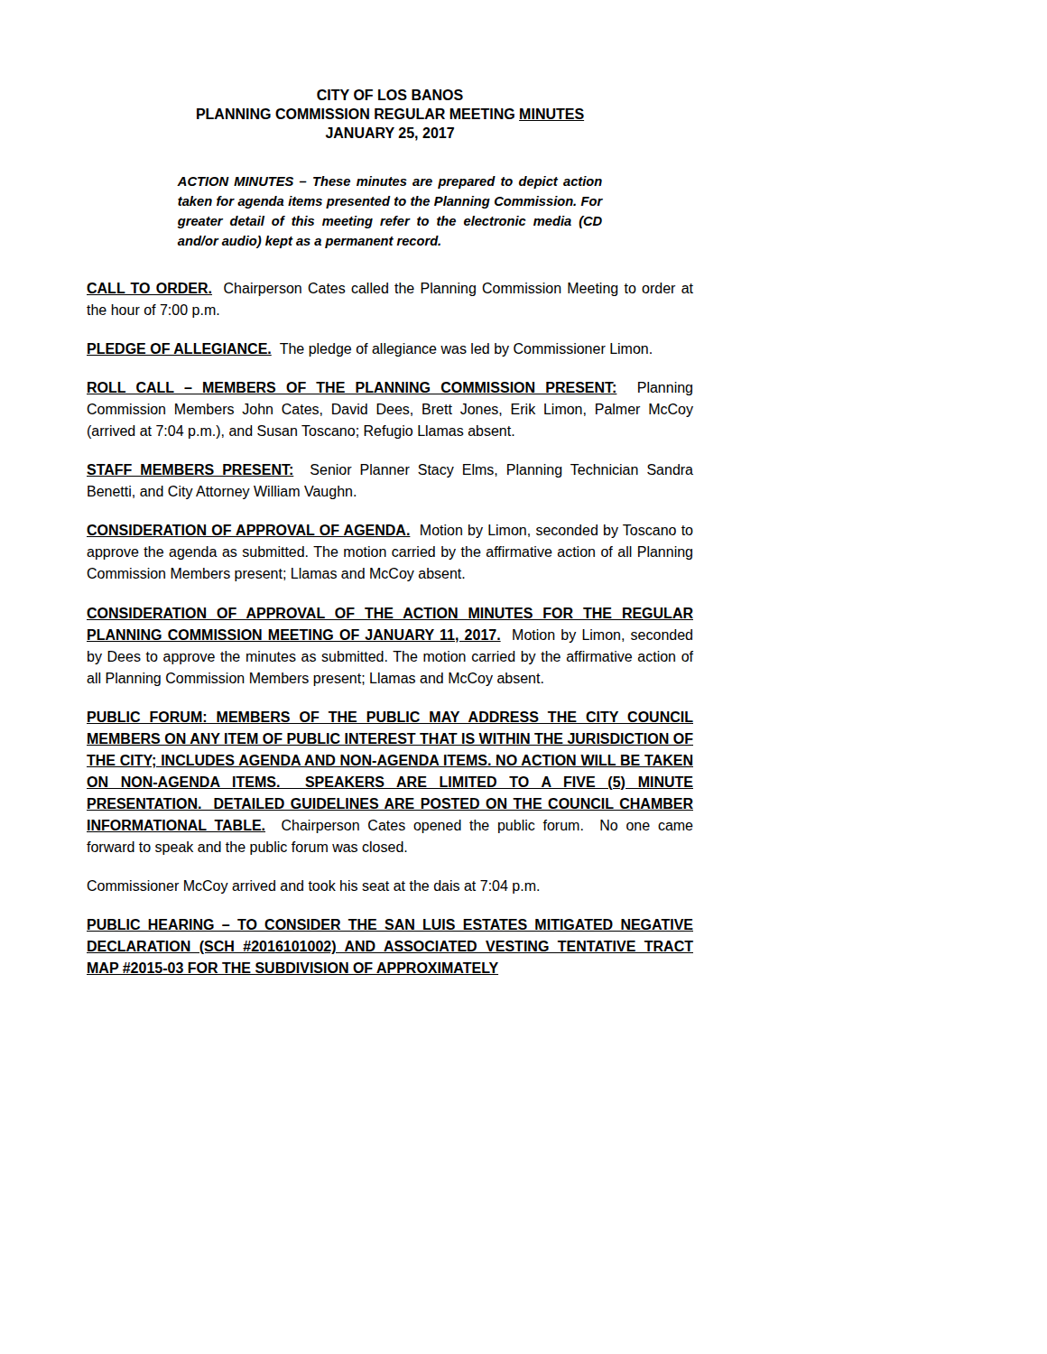CITY OF LOS BANOS
PLANNING COMMISSION REGULAR MEETING MINUTES
JANUARY 25, 2017
ACTION MINUTES – These minutes are prepared to depict action taken for agenda items presented to the Planning Commission. For greater detail of this meeting refer to the electronic media (CD and/or audio) kept as a permanent record.
CALL TO ORDER. Chairperson Cates called the Planning Commission Meeting to order at the hour of 7:00 p.m.
PLEDGE OF ALLEGIANCE. The pledge of allegiance was led by Commissioner Limon.
ROLL CALL – MEMBERS OF THE PLANNING COMMISSION PRESENT: Planning Commission Members John Cates, David Dees, Brett Jones, Erik Limon, Palmer McCoy (arrived at 7:04 p.m.), and Susan Toscano; Refugio Llamas absent.
STAFF MEMBERS PRESENT: Senior Planner Stacy Elms, Planning Technician Sandra Benetti, and City Attorney William Vaughn.
CONSIDERATION OF APPROVAL OF AGENDA. Motion by Limon, seconded by Toscano to approve the agenda as submitted. The motion carried by the affirmative action of all Planning Commission Members present; Llamas and McCoy absent.
CONSIDERATION OF APPROVAL OF THE ACTION MINUTES FOR THE REGULAR PLANNING COMMISSION MEETING OF JANUARY 11, 2017. Motion by Limon, seconded by Dees to approve the minutes as submitted. The motion carried by the affirmative action of all Planning Commission Members present; Llamas and McCoy absent.
PUBLIC FORUM: MEMBERS OF THE PUBLIC MAY ADDRESS THE CITY COUNCIL MEMBERS ON ANY ITEM OF PUBLIC INTEREST THAT IS WITHIN THE JURISDICTION OF THE CITY; INCLUDES AGENDA AND NON-AGENDA ITEMS. NO ACTION WILL BE TAKEN ON NON-AGENDA ITEMS. SPEAKERS ARE LIMITED TO A FIVE (5) MINUTE PRESENTATION. DETAILED GUIDELINES ARE POSTED ON THE COUNCIL CHAMBER INFORMATIONAL TABLE. Chairperson Cates opened the public forum. No one came forward to speak and the public forum was closed.
Commissioner McCoy arrived and took his seat at the dais at 7:04 p.m.
PUBLIC HEARING – TO CONSIDER THE SAN LUIS ESTATES MITIGATED NEGATIVE DECLARATION (SCH #2016101002) AND ASSOCIATED VESTING TENTATIVE TRACT MAP #2015-03 FOR THE SUBDIVISION OF APPROXIMATELY